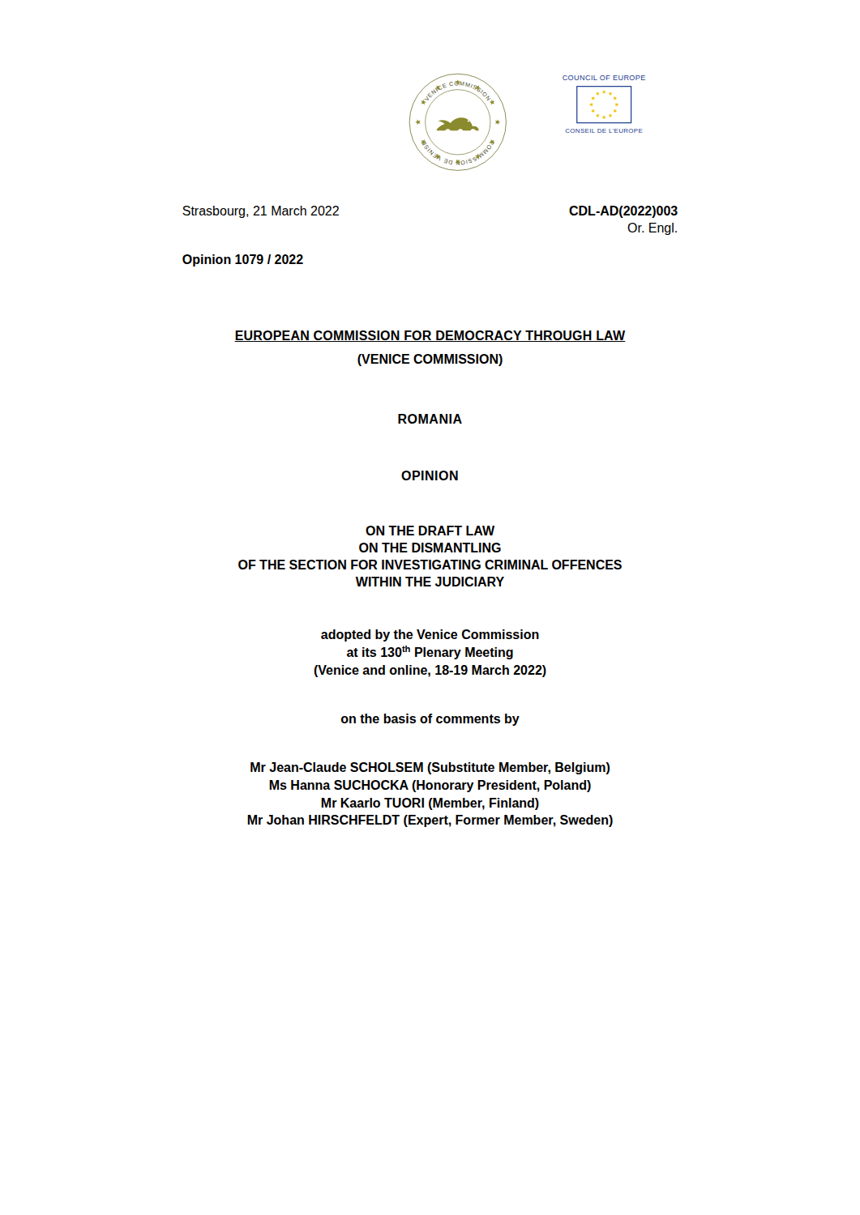VENICE COMMISSION COMMISSION DE VENISE
COUNCIL OF EUROPE CONSEIL DE L'EUROPE
CDL-AD(2022)003
Or. Engl.
Strasbourg, 21 March 2022
Opinion 1079 / 2022
EUROPEAN COMMISSION FOR DEMOCRACY THROUGH LAW
(VENICE COMMISSION)
ROMANIA
OPINION
ON THE DRAFT LAW
ON THE DISMANTLING
OF THE SECTION FOR INVESTIGATING CRIMINAL OFFENCES
WITHIN THE JUDICIARY
adopted by the Venice Commission
at its 130th Plenary Meeting
(Venice and online, 18-19 March 2022)
on the basis of comments by
Mr Jean-Claude SCHOLSEM (Substitute Member, Belgium)
Ms Hanna SUCHOCKA (Honorary President, Poland)
Mr Kaarlo TUORI (Member, Finland)
Mr Johan HIRSCHFELDT (Expert, Former Member, Sweden)